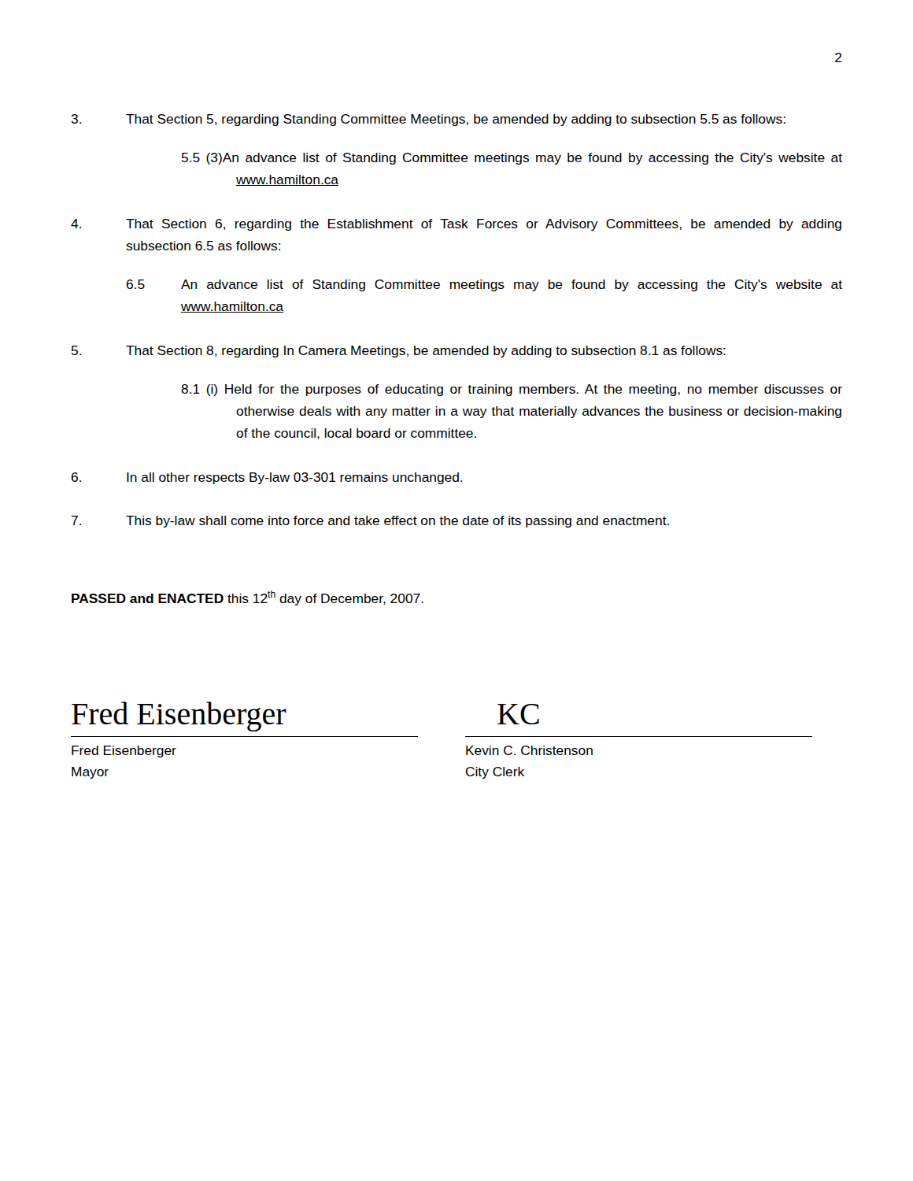2
3. That Section 5, regarding Standing Committee Meetings, be amended by adding to subsection 5.5 as follows:
5.5 (3)An advance list of Standing Committee meetings may be found by accessing the City's website at www.hamilton.ca
4. That Section 6, regarding the Establishment of Task Forces or Advisory Committees, be amended by adding subsection 6.5 as follows:
6.5 An advance list of Standing Committee meetings may be found by accessing the City's website at www.hamilton.ca
5. That Section 8, regarding In Camera Meetings, be amended by adding to subsection 8.1 as follows:
8.1 (i) Held for the purposes of educating or training members. At the meeting, no member discusses or otherwise deals with any matter in a way that materially advances the business or decision-making of the council, local board or committee.
6. In all other respects By-law 03-301 remains unchanged.
7. This by-law shall come into force and take effect on the date of its passing and enactment.
PASSED and ENACTED this 12th day of December, 2007.
Fred Eisenberger
Fred Eisenberger
Mayor
KC
Kevin C. Christenson
City Clerk